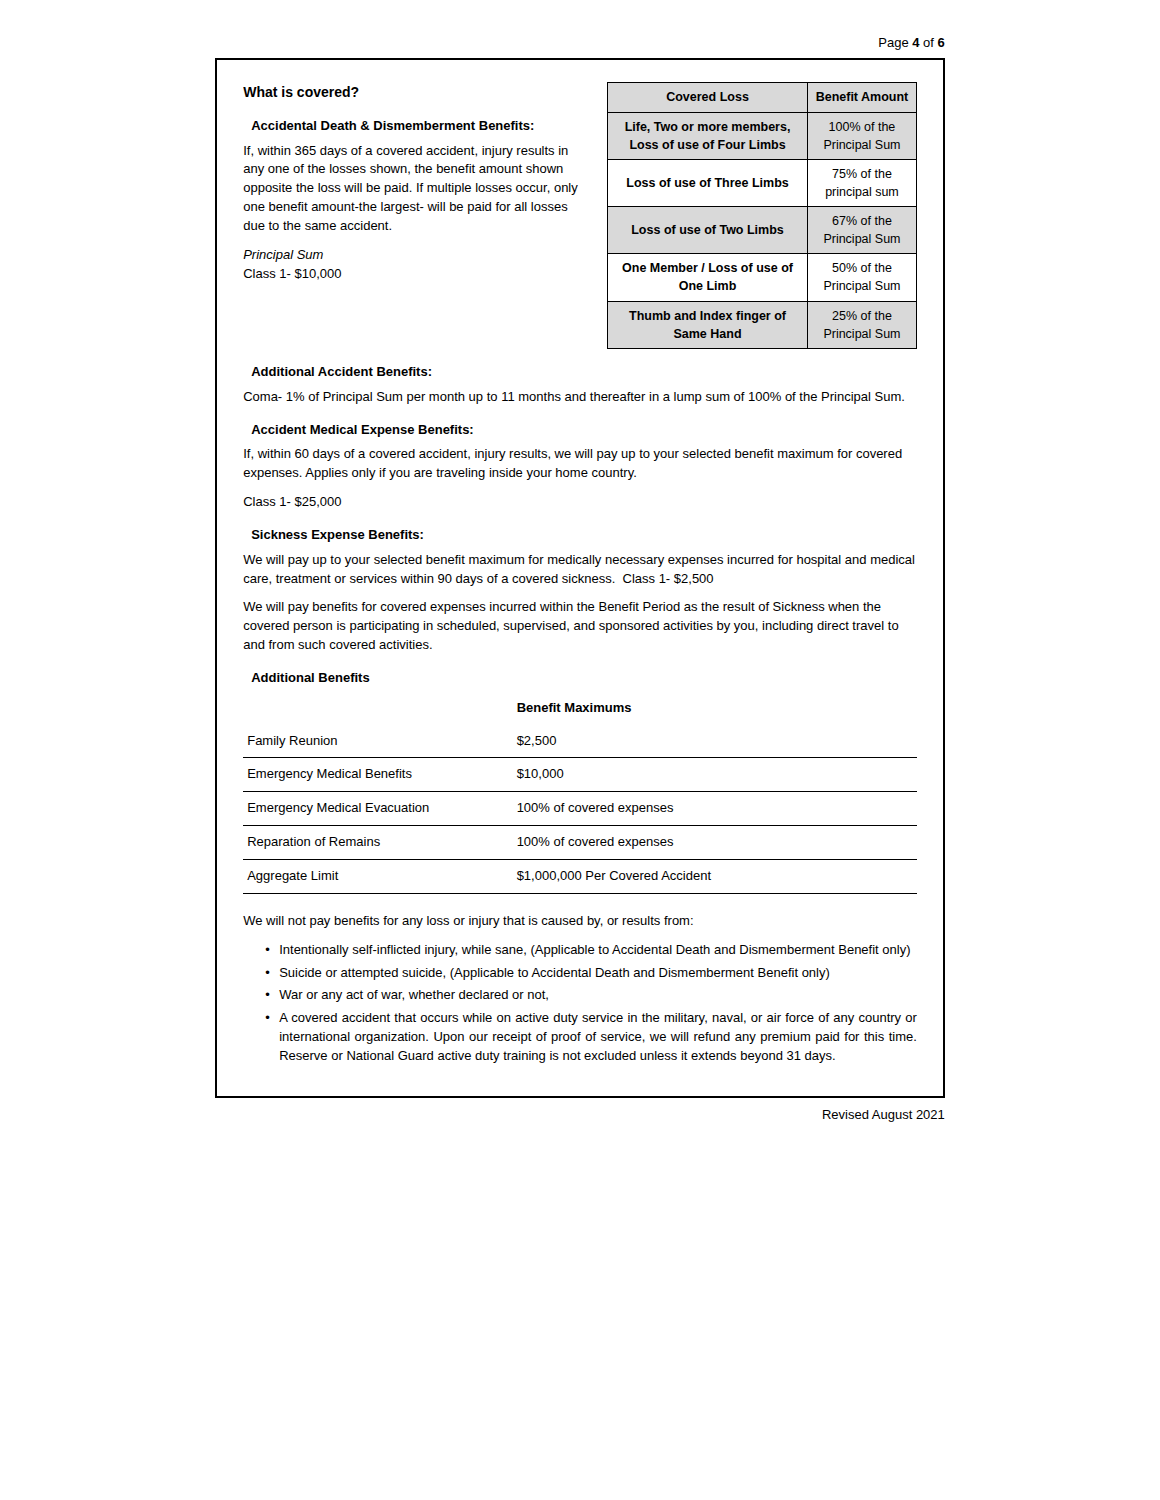Page 4 of 6
| Covered Loss | Benefit Amount |
| --- | --- |
| Life, Two or more members, Loss of use of Four Limbs | 100% of the Principal Sum |
| Loss of use of Three Limbs | 75% of the principal sum |
| Loss of use of Two Limbs | 67% of the Principal Sum |
| One Member / Loss of use of One Limb | 50% of the Principal Sum |
| Thumb and Index finger of Same Hand | 25% of the Principal Sum |
What is covered?
Accidental Death & Dismemberment Benefits:
If, within 365 days of a covered accident, injury results in any one of the losses shown, the benefit amount shown opposite the loss will be paid. If multiple losses occur, only one benefit amount-the largest- will be paid for all losses due to the same accident.
Principal Sum
Class 1- $10,000
Additional Accident Benefits:
Coma- 1% of Principal Sum per month up to 11 months and thereafter in a lump sum of 100% of the Principal Sum.
Accident Medical Expense Benefits:
If, within 60 days of a covered accident, injury results, we will pay up to your selected benefit maximum for covered expenses. Applies only if you are traveling inside your home country.
Class 1- $25,000
Sickness Expense Benefits:
We will pay up to your selected benefit maximum for medically necessary expenses incurred for hospital and medical care, treatment or services within 90 days of a covered sickness. Class 1- $2,500
We will pay benefits for covered expenses incurred within the Benefit Period as the result of Sickness when the covered person is participating in scheduled, supervised, and sponsored activities by you, including direct travel to and from such covered activities.
Additional Benefits
| | Benefit Maximums |
| Family Reunion | $2,500 |
| Emergency Medical Benefits | $10,000 |
| Emergency Medical Evacuation | 100% of covered expenses |
| Reparation of Remains | 100% of covered expenses |
| Aggregate Limit | $1,000,000 Per Covered Accident |
We will not pay benefits for any loss or injury that is caused by, or results from:
Intentionally self-inflicted injury, while sane, (Applicable to Accidental Death and Dismemberment Benefit only)
Suicide or attempted suicide, (Applicable to Accidental Death and Dismemberment Benefit only)
War or any act of war, whether declared or not,
A covered accident that occurs while on active duty service in the military, naval, or air force of any country or international organization. Upon our receipt of proof of service, we will refund any premium paid for this time. Reserve or National Guard active duty training is not excluded unless it extends beyond 31 days.
Revised August 2021